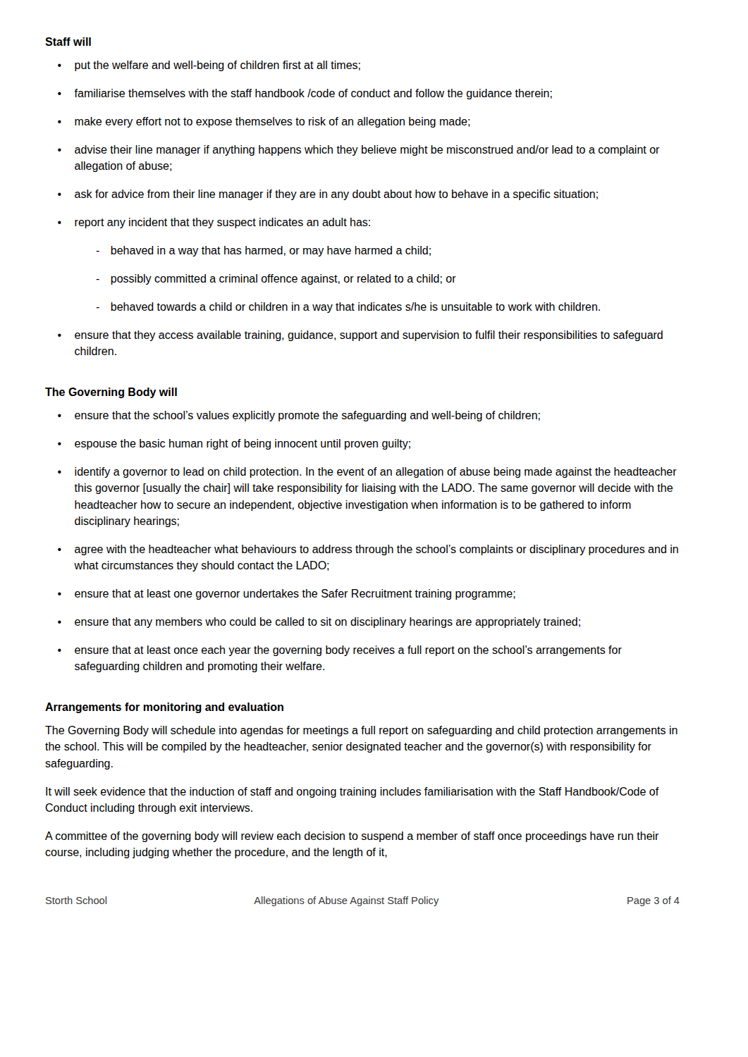Staff will
put the welfare and well-being of children first at all times;
familiarise themselves with the staff handbook /code of conduct and follow the guidance therein;
make every effort not to expose themselves to risk of an allegation being made;
advise their line manager if anything happens which they believe might be misconstrued and/or lead to a complaint or allegation of abuse;
ask for advice from their line manager if they are in any doubt about how to behave in a specific situation;
report any incident that they suspect indicates an adult has:
behaved in a way that has harmed, or may have harmed a child;
possibly committed a criminal offence against, or related to a child; or
behaved towards a child or children in a way that indicates s/he is unsuitable to work with children.
ensure that they access available training, guidance, support and supervision to fulfil their responsibilities to safeguard children.
The Governing Body will
ensure that the school’s values explicitly promote the safeguarding and well-being of children;
espouse the basic human right of being innocent until proven guilty;
identify a governor to lead on child protection. In the event of an allegation of abuse being made against the headteacher this governor [usually the chair] will take responsibility for liaising with the LADO. The same governor will decide with the headteacher how to secure an independent, objective investigation when information is to be gathered to inform disciplinary hearings;
agree with the headteacher what behaviours to address through the school’s complaints or disciplinary procedures and in what circumstances they should contact the LADO;
ensure that at least one governor undertakes the Safer Recruitment training programme;
ensure that any members who could be called to sit on disciplinary hearings are appropriately trained;
ensure that at least once each year the governing body receives a full report on the school’s arrangements for safeguarding children and promoting their welfare.
Arrangements for monitoring and evaluation
The Governing Body will schedule into agendas for meetings a full report on safeguarding and child protection arrangements in the school. This will be compiled by the headteacher, senior designated teacher and the governor(s) with responsibility for safeguarding.
It will seek evidence that the induction of staff and ongoing training includes familiarisation with the Staff Handbook/Code of Conduct including through exit interviews.
A committee of the governing body will review each decision to suspend a member of staff once proceedings have run their course, including judging whether the procedure, and the length of it,
Storth School
Allegations of Abuse Against Staff Policy
Page 3 of 4